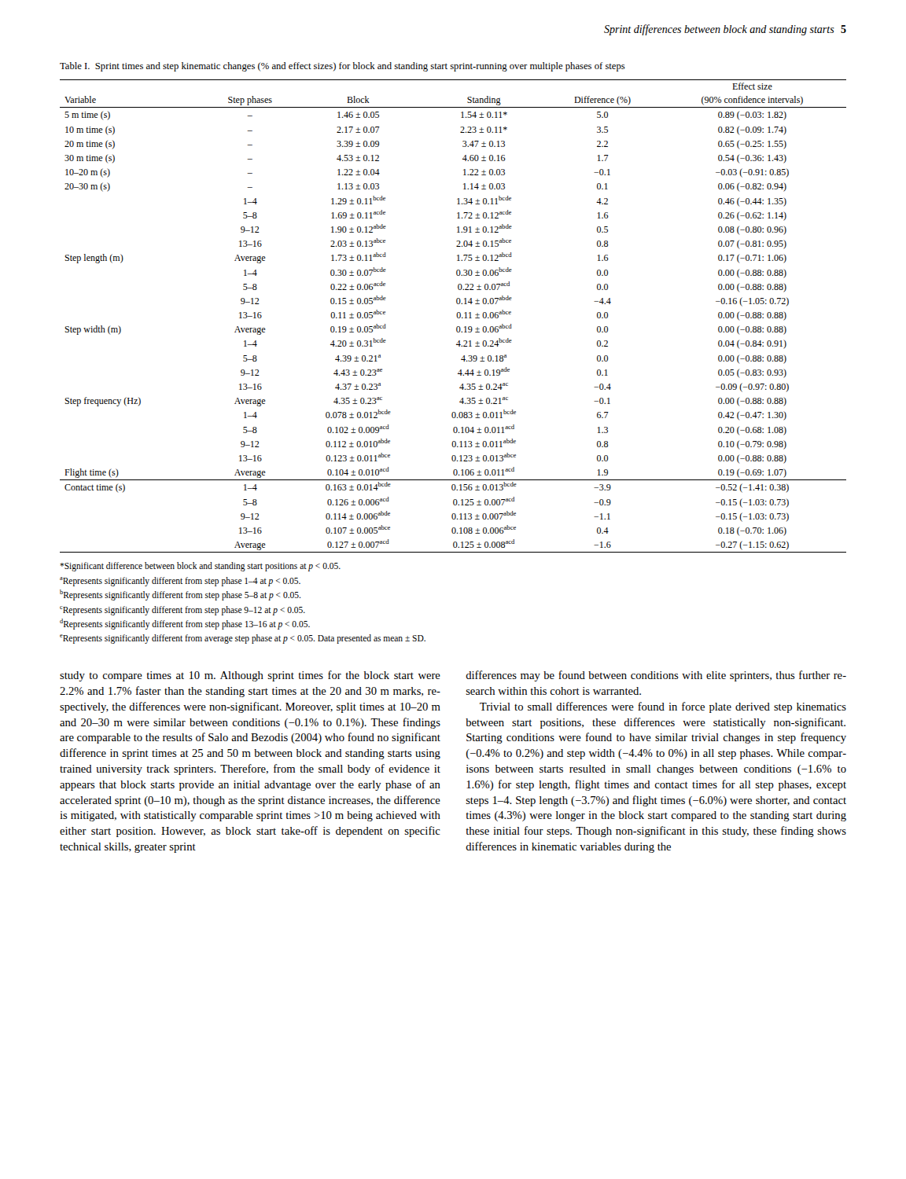Sprint differences between block and standing starts 5
Table I. Sprint times and step kinematic changes (% and effect sizes) for block and standing start sprint-running over multiple phases of steps
| | Effect size |
| --- | --- |
| Variable | Step phases | Block | Standing | Difference (%) | (90% confidence intervals) |
| 5 m time (s) | – | 1.46 ± 0.05 | 1.54 ± 0.11* | 5.0 | 0.89 (−0.03: 1.82) |
| 10 m time (s) | – | 2.17 ± 0.07 | 2.23 ± 0.11* | 3.5 | 0.82 (−0.09: 1.74) |
| 20 m time (s) | – | 3.39 ± 0.09 | 3.47 ± 0.13 | 2.2 | 0.65 (−0.25: 1.55) |
| 30 m time (s) | – | 4.53 ± 0.12 | 4.60 ± 0.16 | 1.7 | 0.54 (−0.36: 1.43) |
| 10–20 m (s) | – | 1.22 ± 0.04 | 1.22 ± 0.03 | −0.1 | −0.03 (−0.91: 0.85) |
| 20–30 m (s) | – | 1.13 ± 0.03 | 1.14 ± 0.03 | 0.1 | 0.06 (−0.82: 0.94) |
| | 1–4 | 1.29 ± 0.11 bcde | 1.34 ± 0.11 bcde | 4.2 | 0.46 (−0.44: 1.35) |
| | 5–8 | 1.69 ± 0.11 acde | 1.72 ± 0.12 acde | 1.6 | 0.26 (−0.62: 1.14) |
| | 9–12 | 1.90 ± 0.12 abde | 1.91 ± 0.12 abde | 0.5 | 0.08 (−0.80: 0.96) |
| | 13–16 | 2.03 ± 0.13 abce | 2.04 ± 0.15 abce | 0.8 | 0.07 (−0.81: 0.95) |
| Step length (m) | Average | 1.73 ± 0.11 abcd | 1.75 ± 0.12 abcd | 1.6 | 0.17 (−0.71: 1.06) |
| | 1–4 | 0.30 ± 0.07 bcde | 0.30 ± 0.06 bcde | 0.0 | 0.00 (−0.88: 0.88) |
| | 5–8 | 0.22 ± 0.06 acde | 0.22 ± 0.07 acd | 0.0 | 0.00 (−0.88: 0.88) |
| | 9–12 | 0.15 ± 0.05 abde | 0.14 ± 0.07 abde | −4.4 | −0.16 (−1.05: 0.72) |
| | 13–16 | 0.11 ± 0.05 abce | 0.11 ± 0.06 abce | 0.0 | 0.00 (−0.88: 0.88) |
| Step width (m) | Average | 0.19 ± 0.05 abcd | 0.19 ± 0.06 abcd | 0.0 | 0.00 (−0.88: 0.88) |
| | 1–4 | 4.20 ± 0.31 bcde | 4.21 ± 0.24 bcde | 0.2 | 0.04 (−0.84: 0.91) |
| | 5–8 | 4.39 ± 0.21 a | 4.39 ± 0.18 a | 0.0 | 0.00 (−0.88: 0.88) |
| | 9–12 | 4.43 ± 0.23 ae | 4.44 ± 0.19 ade | 0.1 | 0.05 (−0.83: 0.93) |
| | 13–16 | 4.37 ± 0.23 a | 4.35 ± 0.24 ac | −0.4 | −0.09 (−0.97: 0.80) |
| Step frequency (Hz) | Average | 4.35 ± 0.23 ac | 4.35 ± 0.21 ac | −0.1 | 0.00 (−0.88: 0.88) |
| | 1–4 | 0.078 ± 0.012 bcde | 0.083 ± 0.011 bcde | 6.7 | 0.42 (−0.47: 1.30) |
| | 5–8 | 0.102 ± 0.009 acd | 0.104 ± 0.011 acd | 1.3 | 0.20 (−0.68: 1.08) |
| | 9–12 | 0.112 ± 0.010 abde | 0.113 ± 0.011 abde | 0.8 | 0.10 (−0.79: 0.98) |
| | 13–16 | 0.123 ± 0.011 abce | 0.123 ± 0.013 abce | 0.0 | 0.00 (−0.88: 0.88) |
| Flight time (s) | Average | 0.104 ± 0.010 acd | 0.106 ± 0.011 acd | 1.9 | 0.19 (−0.69: 1.07) |
| Contact time (s) | 1–4 | 0.163 ± 0.014 bcde | 0.156 ± 0.013 bcde | −3.9 | −0.52 (−1.41: 0.38) |
| | 5–8 | 0.126 ± 0.006 acd | 0.125 ± 0.007 acd | −0.9 | −0.15 (−1.03: 0.73) |
| | 9–12 | 0.114 ± 0.006 abde | 0.113 ± 0.007 abde | −1.1 | −0.15 (−1.03: 0.73) |
| | 13–16 | 0.107 ± 0.005 abce | 0.108 ± 0.006 abce | 0.4 | 0.18 (−0.70: 1.06) |
| | Average | 0.127 ± 0.007 acd | 0.125 ± 0.008 acd | −1.6 | −0.27 (−1.15: 0.62) |
*Significant difference between block and standing start positions at p < 0.05.
aRepresents significantly different from step phase 1–4 at p < 0.05.
bRepresents significantly different from step phase 5–8 at p < 0.05.
cRepresents significantly different from step phase 9–12 at p < 0.05.
dRepresents significantly different from step phase 13–16 at p < 0.05.
eRepresents significantly different from average step phase at p < 0.05. Data presented as mean ± SD.
study to compare times at 10 m. Although sprint times for the block start were 2.2% and 1.7% faster than the standing start times at the 20 and 30 m marks, respectively, the differences were non-significant. Moreover, split times at 10–20 m and 20–30 m were similar between conditions (−0.1% to 0.1%). These findings are comparable to the results of Salo and Bezodis (2004) who found no significant difference in sprint times at 25 and 50 m between block and standing starts using trained university track sprinters. Therefore, from the small body of evidence it appears that block starts provide an initial advantage over the early phase of an accelerated sprint (0–10 m), though as the sprint distance increases, the difference is mitigated, with statistically comparable sprint times >10 m being achieved with either start position. However, as block start take-off is dependent on specific technical skills, greater sprint
differences may be found between conditions with elite sprinters, thus further research within this cohort is warranted.
Trivial to small differences were found in force plate derived step kinematics between start positions, these differences were statistically non-significant. Starting conditions were found to have similar trivial changes in step frequency (−0.4% to 0.2%) and step width (−4.4% to 0%) in all step phases. While comparisons between starts resulted in small changes between conditions (−1.6% to 1.6%) for step length, flight times and contact times for all step phases, except steps 1–4. Step length (−3.7%) and flight times (−6.0%) were shorter, and contact times (4.3%) were longer in the block start compared to the standing start during these initial four steps. Though non-significant in this study, these finding shows differences in kinematic variables during the